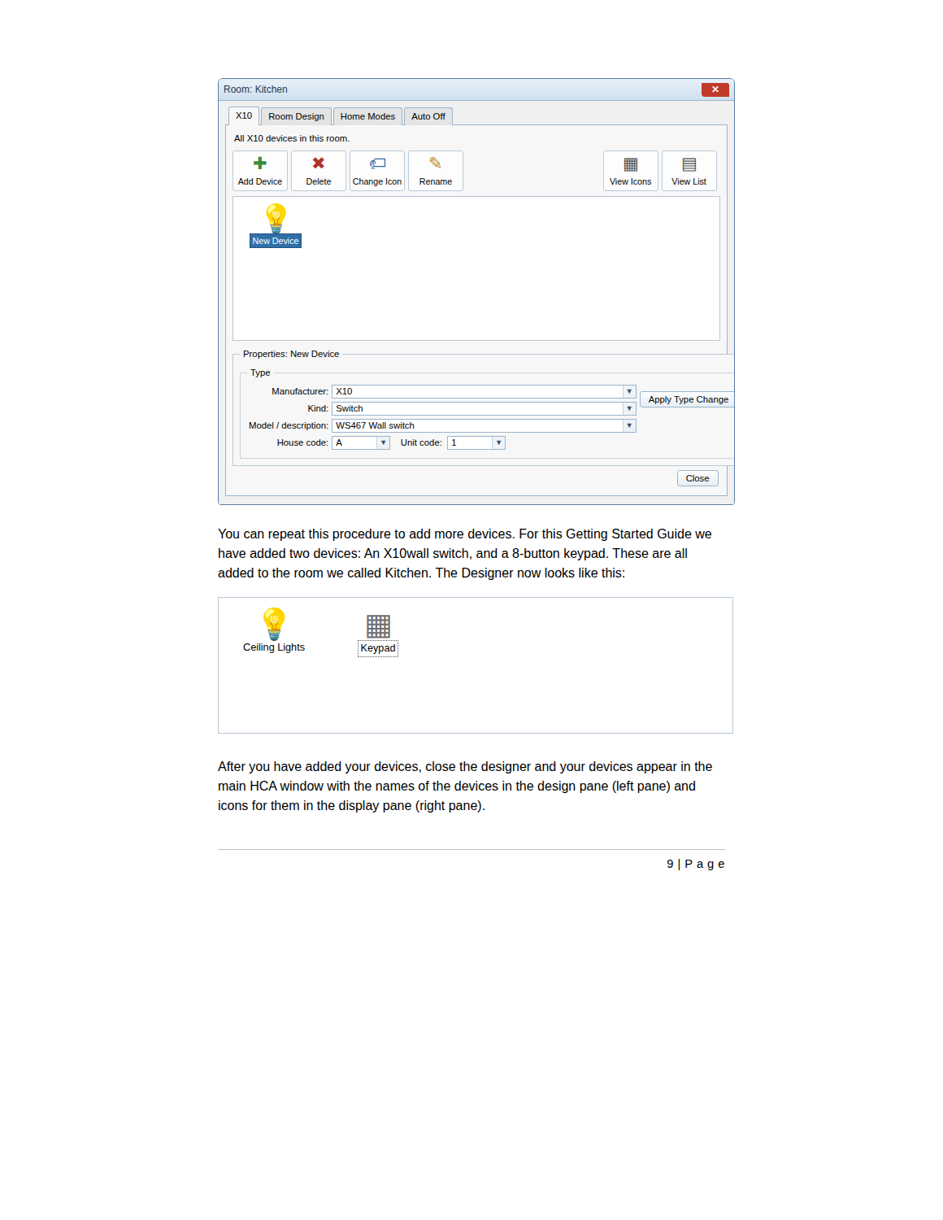Room: Kitchen ✕
X10
Room Design
Home Modes
Auto Off
All X10 devices in this room.
✚Add Device
✖Delete
🏷Change Icon
✎Rename
▦View Icons
▤View List
💡
New Device
Properties: New Device Type
| Manufacturer: | X10 ▼ | Apply Type Change |
| Kind: | Switch ▼ |
| Model / description: | WS467 Wall switch ▼ | |
| House code: | A ▼ Unit code: 1 ▼ | |
Close
You can repeat this procedure to add more devices. For this Getting Started Guide we have added two devices: An X10wall switch, and a 8-button keypad. These are all added to the room we called Kitchen. The Designer now looks like this:
💡
Ceiling Lights
▦
Keypad
After you have added your devices, close the designer and your devices appear in the main HCA window with the names of the devices in the design pane (left pane) and icons for them in the display pane (right pane).
9 | P a g e